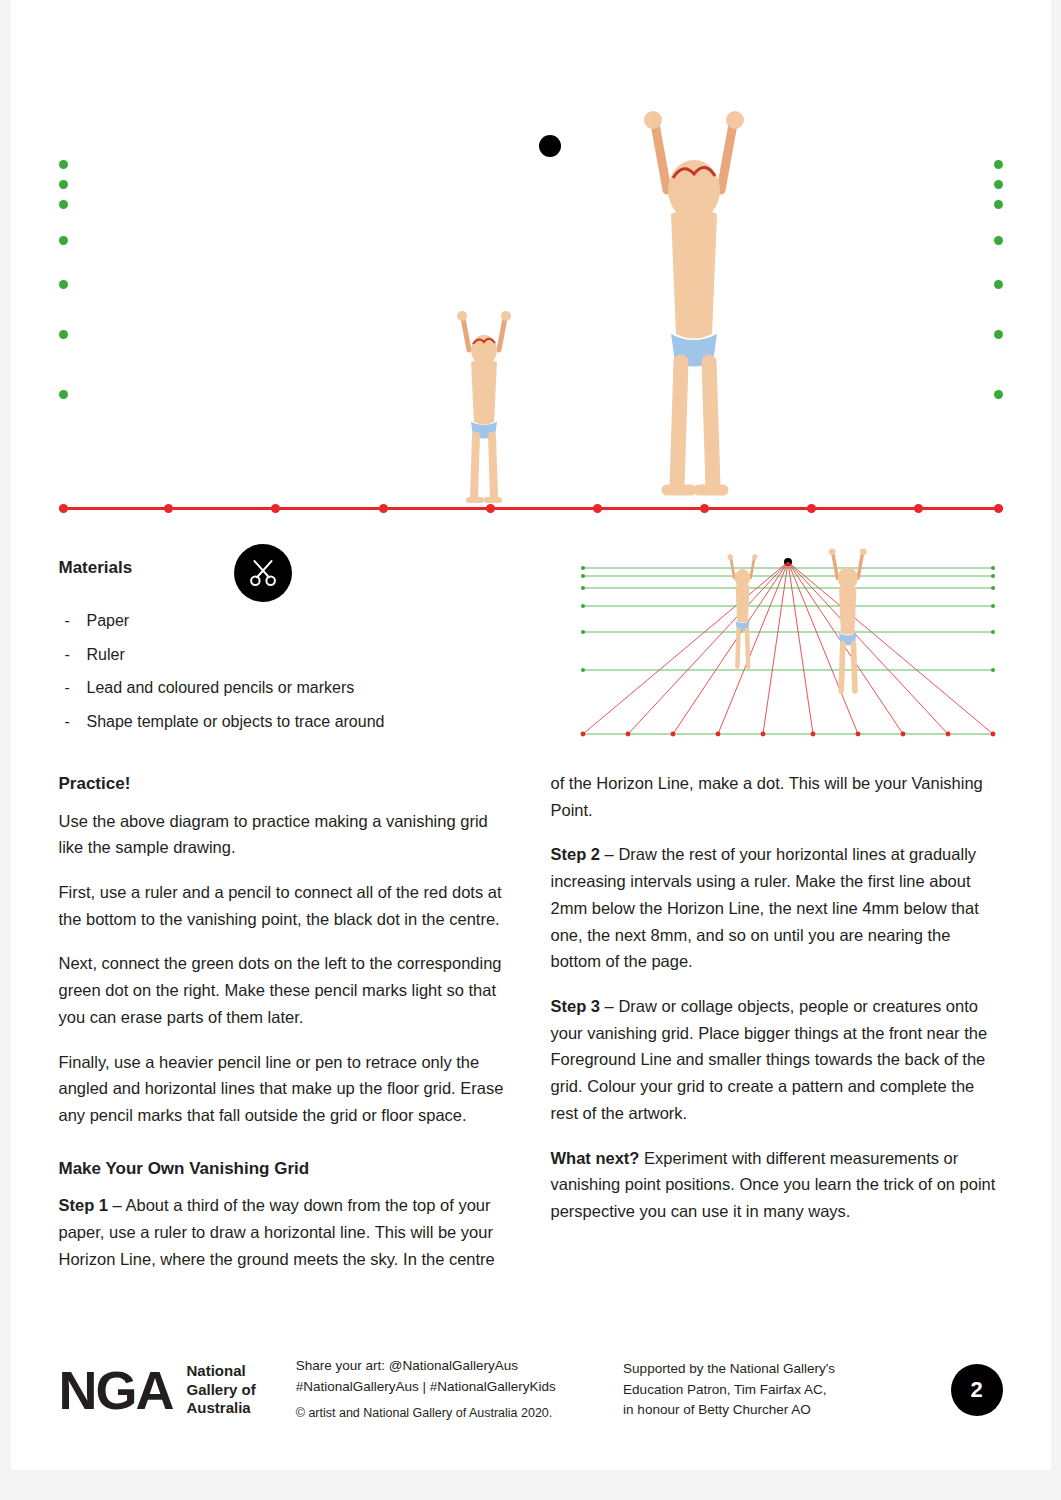Materials
Paper
Ruler
Lead and coloured pencils or markers
Shape template or objects to trace around
Practice!
Use the above diagram to practice making a vanishing grid like the sample drawing.
First, use a ruler and a pencil to connect all of the red dots at the bottom to the vanishing point, the black dot in the centre.
Next, connect the green dots on the left to the corresponding green dot on the right. Make these pencil marks light so that you can erase parts of them later.
Finally, use a heavier pencil line or pen to retrace only the angled and horizontal lines that make up the floor grid. Erase any pencil marks that fall outside the grid or floor space.
Make Your Own Vanishing Grid
Step 1 – About a third of the way down from the top of your paper, use a ruler to draw a horizontal line. This will be your Horizon Line, where the ground meets the sky. In the centre
of the Horizon Line, make a dot. This will be your Vanishing Point.
Step 2 – Draw the rest of your horizontal lines at gradually increasing intervals using a ruler. Make the first line about 2mm below the Horizon Line, the next line 4mm below that one, the next 8mm, and so on until you are nearing the bottom of the page.
Step 3 – Draw or collage objects, people or creatures onto your vanishing grid. Place bigger things at the front near the Foreground Line and smaller things towards the back of the grid. Colour your grid to create a pattern and complete the rest of the artwork.
What next? Experiment with different measurements or vanishing point positions. Once you learn the trick of on point perspective you can use it in many ways.
NGA National
Gallery of
Australia
Share your art: @NationalGalleryAus
#NationalGalleryAus | #NationalGalleryKids
© artist and National Gallery of Australia 2020.
Supported by the National Gallery's
Education Patron, Tim Fairfax AC,
in honour of Betty Churcher AO
2